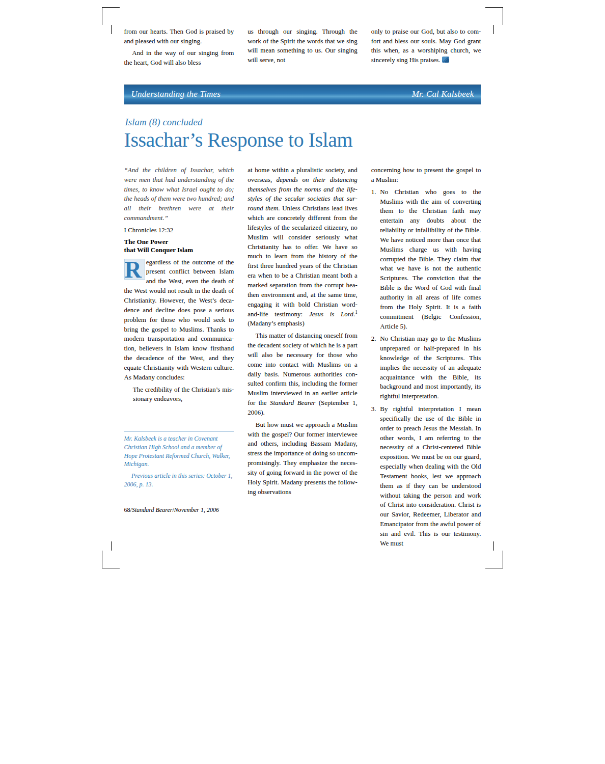from our hearts. Then God is praised by and pleased with our singing.
And in the way of our singing from the heart, God will also bless
us through our singing. Through the work of the Spirit the words that we sing will mean something to us. Our singing will serve, not
only to praise our God, but also to comfort and bless our souls. May God grant this when, as a worshiping church, we sincerely sing His praises.
Understanding the Times Mr. Cal Kalsbeek
Islam (8) concluded
Issachar’s Response to Islam
“And the children of Issachar, which were men that had understanding of the times, to know what Israel ought to do; the heads of them were two hundred; and all their brethren were at their commandment.”
I Chronicles 12:32
The One Power
that Will Conquer Islam
Regardless of the outcome of the present conflict between Islam and the West, even the death of the West would not result in the death of Christianity. However, the West’s decadence and decline does pose a serious problem for those who would seek to bring the gospel to Muslims. Thanks to modern transportation and communication, believers in Islam know firsthand the decadence of the West, and they equate Christianity with Western culture. As Madany concludes:
The credibility of the Christian’s missionary endeavors,
Mr. Kalsbeek is a teacher in Covenant Christian High School and a member of Hope Protestant Reformed Church, Walker, Michigan.
Previous article in this series: October 1, 2006, p. 13.
68/Standard Bearer/November 1, 2006
at home within a pluralistic society, and overseas, depends on their distancing themselves from the norms and the lifestyles of the secular societies that surround them. Unless Christians lead lives which are concretely different from the lifestyles of the secularized citizenry, no Muslim will consider seriously what Christianity has to offer. We have so much to learn from the history of the first three hundred years of the Christian era when to be a Christian meant both a marked separation from the corrupt heathen environment and, at the same time, engaging it with bold Christian word-and-life testimony: Jesus is Lord.1 (Madany’s emphasis)
This matter of distancing oneself from the decadent society of which he is a part will also be necessary for those who come into contact with Muslims on a daily basis. Numerous authorities consulted confirm this, including the former Muslim interviewed in an earlier article for the Standard Bearer (September 1, 2006).
But how must we approach a Muslim with the gospel? Our former interviewee and others, including Bassam Madany, stress the importance of doing so uncompromisingly. They emphasize the necessity of going forward in the power of the Holy Spirit. Madany presents the following observations
concerning how to present the gospel to a Muslim:
1. No Christian who goes to the Muslims with the aim of converting them to the Christian faith may entertain any doubts about the reliability or infallibility of the Bible. We have noticed more than once that Muslims charge us with having corrupted the Bible. They claim that what we have is not the authentic Scriptures. The conviction that the Bible is the Word of God with final authority in all areas of life comes from the Holy Spirit. It is a faith commitment (Belgic Confession, Article 5).
2. No Christian may go to the Muslims unprepared or half-prepared in his knowledge of the Scriptures. This implies the necessity of an adequate acquaintance with the Bible, its background and most importantly, its rightful interpretation.
3. By rightful interpretation I mean specifically the use of the Bible in order to preach Jesus the Messiah. In other words, I am referring to the necessity of a Christ-centered Bible exposition. We must be on our guard, especially when dealing with the Old Testament books, lest we approach them as if they can be understood without taking the person and work of Christ into consideration. Christ is our Savior, Redeemer, Liberator and Emancipator from the awful power of sin and evil. This is our testimony. We must